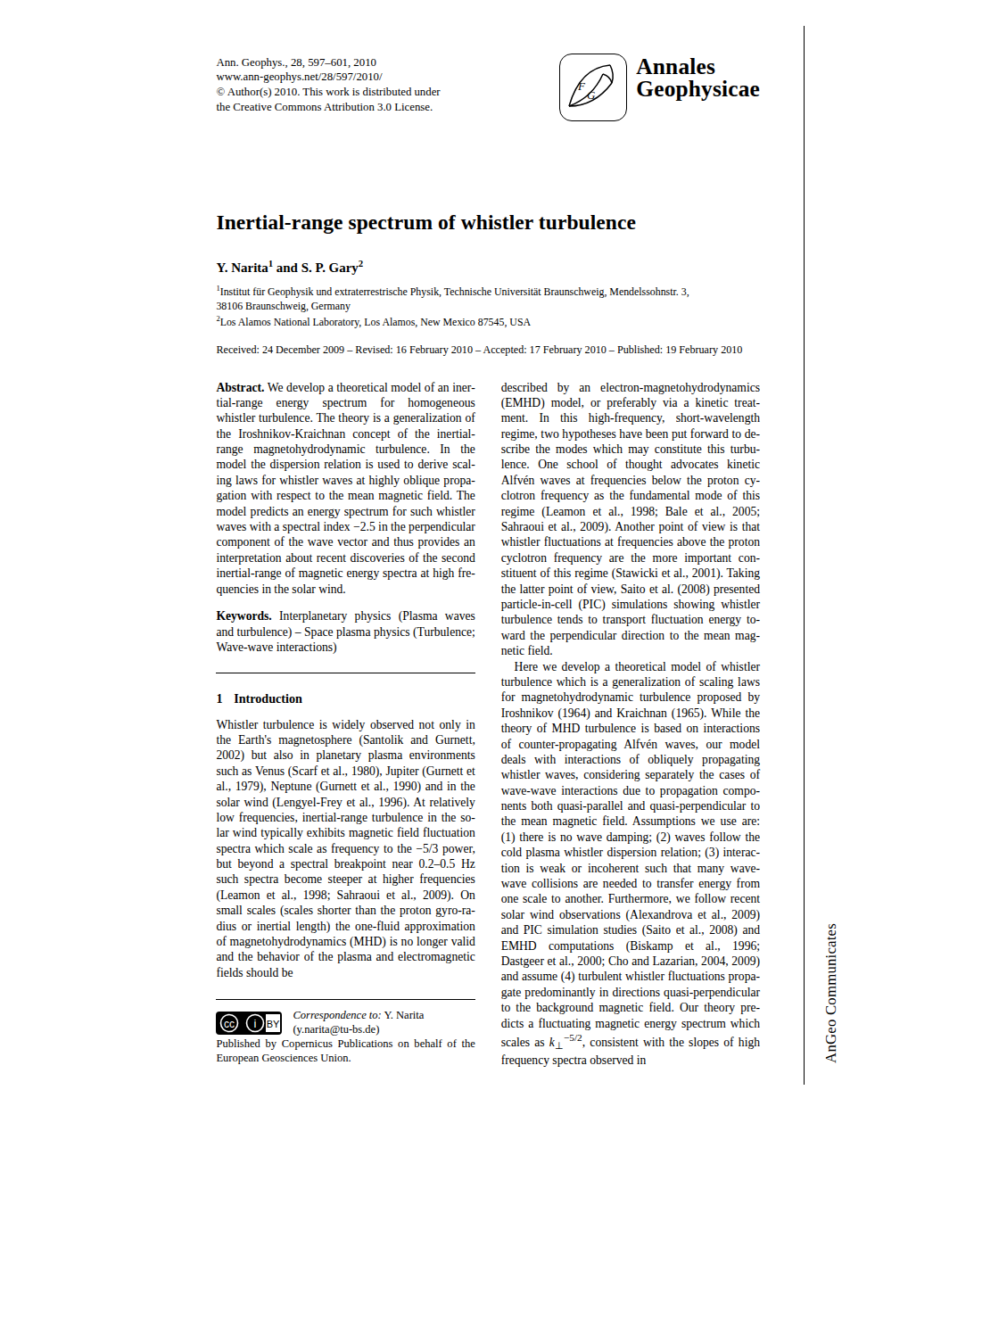AnGeo Communicates
Ann. Geophys., 28, 597–601, 2010
www.ann-geophys.net/28/597/2010/
© Author(s) 2010. This work is distributed under
the Creative Commons Attribution 3.0 License.
F G
Annales
Geophysicae
Inertial-range spectrum of whistler turbulence
Y. Narita1 and S. P. Gary2
1Institut für Geophysik und extraterrestrische Physik, Technische Universität Braunschweig, Mendelssohnstr. 3,
38106 Braunschweig, Germany
2Los Alamos National Laboratory, Los Alamos, New Mexico 87545, USA
Received: 24 December 2009 – Revised: 16 February 2010 – Accepted: 17 February 2010 – Published: 19 February 2010
Abstract. We develop a theoretical model of an inertial-range energy spectrum for homogeneous whistler turbulence. The theory is a generalization of the Iroshnikov-Kraichnan concept of the inertial-range magnetohydrodynamic turbulence. In the model the dispersion relation is used to derive scaling laws for whistler waves at highly oblique propagation with respect to the mean magnetic field. The model predicts an energy spectrum for such whistler waves with a spectral index −2.5 in the perpendicular component of the wave vector and thus provides an interpretation about recent discoveries of the second inertial-range of magnetic energy spectra at high frequencies in the solar wind.
Keywords. Interplanetary physics (Plasma waves and turbulence) – Space plasma physics (Turbulence; Wave-wave interactions)
1 Introduction
Whistler turbulence is widely observed not only in the Earth's magnetosphere (Santolik and Gurnett, 2002) but also in planetary plasma environments such as Venus (Scarf et al., 1980), Jupiter (Gurnett et al., 1979), Neptune (Gurnett et al., 1990) and in the solar wind (Lengyel-Frey et al., 1996). At relatively low frequencies, inertial-range turbulence in the solar wind typically exhibits magnetic field fluctuation spectra which scale as frequency to the −5/3 power, but beyond a spectral breakpoint near 0.2–0.5 Hz such spectra become steeper at higher frequencies (Leamon et al., 1998; Sahraoui et al., 2009). On small scales (scales shorter than the proton gyro-radius or inertial length) the one-fluid approximation of magnetohydrodynamics (MHD) is no longer valid and the behavior of the plasma and electromagnetic fields should be
cc i BY
Correspondence to: Y. Narita
(y.narita@tu-bs.de)
Published by Copernicus Publications on behalf of the European Geosciences Union.
described by an electron-magnetohydrodynamics (EMHD) model, or preferably via a kinetic treatment. In this high-frequency, short-wavelength regime, two hypotheses have been put forward to describe the modes which may constitute this turbulence. One school of thought advocates kinetic Alfvén waves at frequencies below the proton cyclotron frequency as the fundamental mode of this regime (Leamon et al., 1998; Bale et al., 2005; Sahraoui et al., 2009). Another point of view is that whistler fluctuations at frequencies above the proton cyclotron frequency are the more important constituent of this regime (Stawicki et al., 2001). Taking the latter point of view, Saito et al. (2008) presented particle-in-cell (PIC) simulations showing whistler turbulence tends to transport fluctuation energy toward the perpendicular direction to the mean magnetic field.
Here we develop a theoretical model of whistler turbulence which is a generalization of scaling laws for magnetohydrodynamic turbulence proposed by Iroshnikov (1964) and Kraichnan (1965). While the theory of MHD turbulence is based on interactions of counter-propagating Alfvén waves, our model deals with interactions of obliquely propagating whistler waves, considering separately the cases of wave-wave interactions due to propagation components both quasi-parallel and quasi-perpendicular to the mean magnetic field. Assumptions we use are: (1) there is no wave damping; (2) waves follow the cold plasma whistler dispersion relation; (3) interaction is weak or incoherent such that many wave-wave collisions are needed to transfer energy from one scale to another. Furthermore, we follow recent solar wind observations (Alexandrova et al., 2009) and PIC simulation studies (Saito et al., 2008) and EMHD computations (Biskamp et al., 1996; Dastgeer et al., 2000; Cho and Lazarian, 2004, 2009) and assume (4) turbulent whistler fluctuations propagate predominantly in directions quasi-perpendicular to the background magnetic field. Our theory predicts a fluctuating magnetic energy spectrum which scales as k⊥−5/2, consistent with the slopes of high frequency spectra observed in